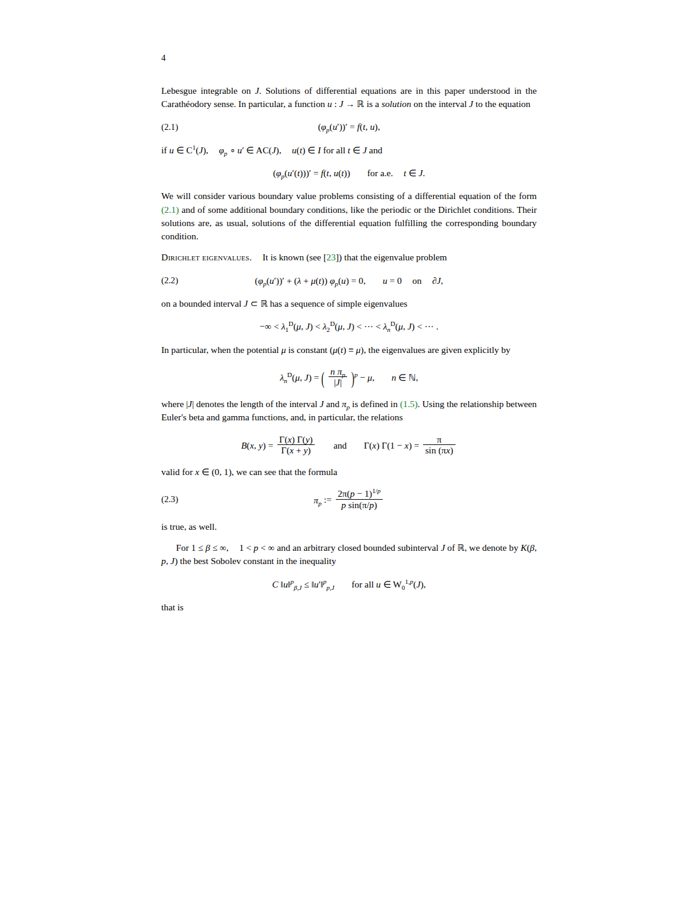4
Lebesgue integrable on J. Solutions of differential equations are in this paper understood in the Carathéodory sense. In particular, a function u : J → ℝ is a solution on the interval J to the equation
(2.1) (φp(u′))′ = f(t, u),
if u ∈ C1(J), φp ∘ u′ ∈ AC(J), u(t) ∈ I for all t ∈ J and
(φp(u′(t)))′ = f(t, u(t)) for a.e. t ∈ J.
We will consider various boundary value problems consisting of a differential equation of the form (2.1) and of some additional boundary conditions, like the periodic or the Dirichlet conditions. Their solutions are, as usual, solutions of the differential equation fulfilling the corresponding boundary condition.
Dirichlet eigenvalues. It is known (see [23]) that the eigenvalue problem
(2.2) (φp(u′))′ + (λ + μ(t)) φp(u) = 0, u = 0 on ∂J,
on a bounded interval J ⊂ ℝ has a sequence of simple eigenvalues
−∞ < λ1D(μ, J) < λ2D(μ, J) < ··· < λnD(μ, J) < ··· .
In particular, when the potential μ is constant (μ(t) ≡ μ), the eigenvalues are given explicitly by
λnD(μ, J) = ( n πp|J| )p − μ, n ∈ ℕ,
where |J| denotes the length of the interval J and πp is defined in (1.5). Using the relationship between Euler's beta and gamma functions, and, in particular, the relations
B(x, y) = Γ(x) Γ(y) Γ(x + y) and Γ(x) Γ(1 − x) = πsin (πx)
valid for x ∈ (0, 1), we can see that the formula
(2.3) πp := 2π(p − 1)1/p p sin(π/p)
is true, as well.
For 1 ≤ β ≤ ∞, 1 < p < ∞ and an arbitrary closed bounded subinterval J of ℝ, we denote by K(β, p, J) the best Sobolev constant in the inequality
C ‖u‖pβ,J ≤ ‖u′‖pp,J for all u ∈ W01,p(J),
that is